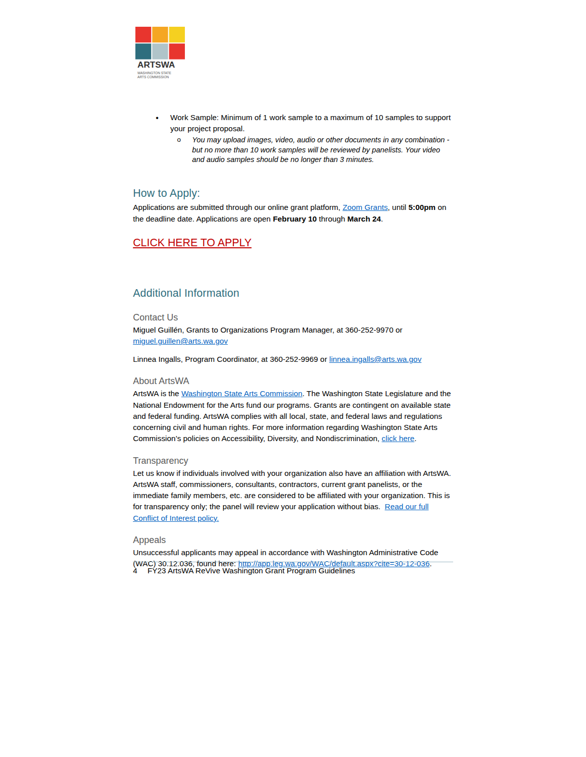Work Sample: Minimum of 1 work sample to a maximum of 10 samples to support your project proposal.
You may upload images, video, audio or other documents in any combination - but no more than 10 work samples will be reviewed by panelists. Your video and audio samples should be no longer than 3 minutes.
How to Apply:
Applications are submitted through our online grant platform, Zoom Grants, until 5:00pm on the deadline date. Applications are open February 10 through March 24.
CLICK HERE TO APPLY
Additional Information
Contact Us
Miguel Guillén, Grants to Organizations Program Manager, at 360-252-9970 or miguel.guillen@arts.wa.gov
Linnea Ingalls, Program Coordinator, at 360-252-9969 or linnea.ingalls@arts.wa.gov
About ArtsWA
ArtsWA is the Washington State Arts Commission. The Washington State Legislature and the National Endowment for the Arts fund our programs. Grants are contingent on available state and federal funding. ArtsWA complies with all local, state, and federal laws and regulations concerning civil and human rights. For more information regarding Washington State Arts Commission’s policies on Accessibility, Diversity, and Nondiscrimination, click here.
Transparency
Let us know if individuals involved with your organization also have an affiliation with ArtsWA. ArtsWA staff, commissioners, consultants, contractors, current grant panelists, or the immediate family members, etc. are considered to be affiliated with your organization. This is for transparency only; the panel will review your application without bias. Read our full Conflict of Interest policy.
Appeals
Unsuccessful applicants may appeal in accordance with Washington Administrative Code (WAC) 30.12.036, found here: http://app.leg.wa.gov/WAC/default.aspx?cite=30-12-036.
4 FY23 ArtsWA ReVive Washington Grant Program Guidelines